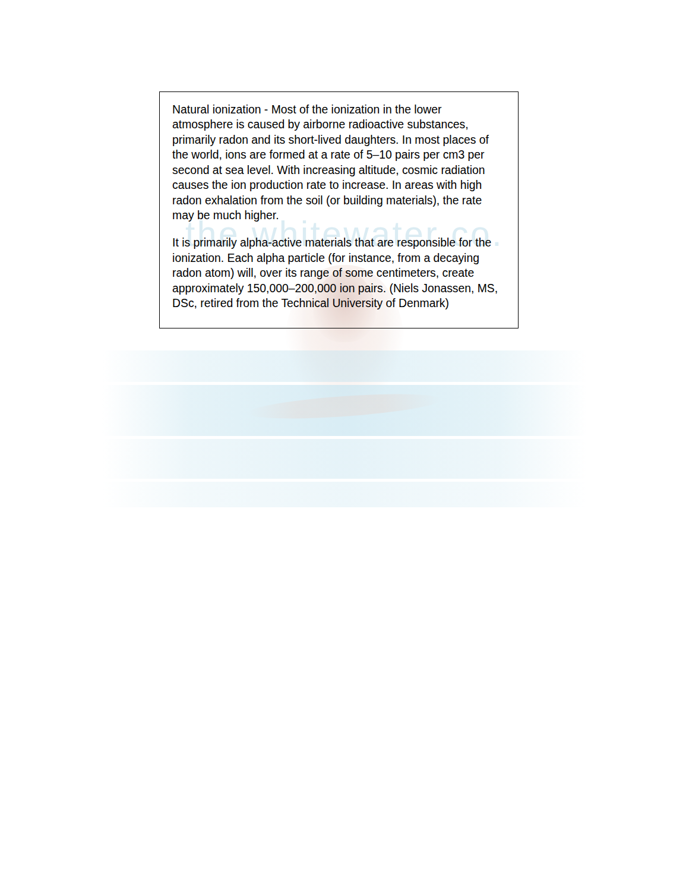Natural ionization - Most of the ionization in the lower atmosphere is caused by airborne radioactive substances, primarily radon and its short-lived daughters. In most places of the world, ions are formed at a rate of 5–10 pairs per cm3 per second at sea level. With increasing altitude, cosmic radiation causes the ion production rate to increase. In areas with high radon exhalation from the soil (or building materials), the rate may be much higher.
It is primarily alpha-active materials that are responsible for the ionization. Each alpha particle (for instance, from a decaying radon atom) will, over its range of some centimeters, create approximately 150,000–200,000 ion pairs. (Niels Jonassen, MS, DSc, retired from the Technical University of Denmark)
the whitewater co.